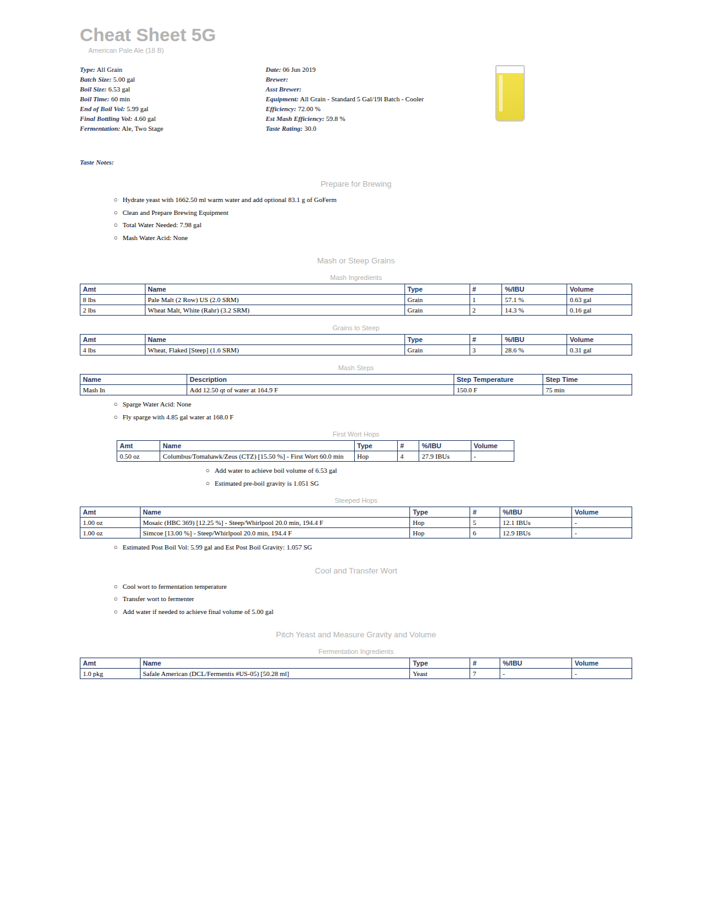Cheat Sheet 5G
American Pale Ale (18 B)
Type: All Grain
Batch Size: 5.00 gal
Boil Size: 6.53 gal
Boil Time: 60 min
End of Boil Vol: 5.99 gal
Final Bottling Vol: 4.60 gal
Fermentation: Ale, Two Stage
Date: 06 Jun 2019
Brewer:
Asst Brewer:
Equipment: All Grain - Standard 5 Gal/19l Batch - Cooler
Efficiency: 72.00 %
Est Mash Efficiency: 59.8 %
Taste Rating: 30.0
Taste Notes:
Prepare for Brewing
Hydrate yeast with 1662.50 ml warm water and add optional 83.1 g of GoFerm
Clean and Prepare Brewing Equipment
Total Water Needed: 7.98 gal
Mash Water Acid: None
Mash or Steep Grains
Mash Ingredients
| Amt | Name | Type | # | %/IBU | Volume |
| --- | --- | --- | --- | --- | --- |
| 8 lbs | Pale Malt (2 Row) US (2.0 SRM) | Grain | 1 | 57.1 % | 0.63 gal |
| 2 lbs | Wheat Malt, White (Rahr) (3.2 SRM) | Grain | 2 | 14.3 % | 0.16 gal |
Grains to Steep
| Amt | Name | Type | # | %/IBU | Volume |
| --- | --- | --- | --- | --- | --- |
| 4 lbs | Wheat, Flaked [Steep] (1.6 SRM) | Grain | 3 | 28.6 % | 0.31 gal |
Mash Steps
| Name | Description | Step Temperature | Step Time |
| --- | --- | --- | --- |
| Mash In | Add 12.50 qt of water at 164.9 F | 150.0 F | 75 min |
Sparge Water Acid: None
Fly sparge with 4.85 gal water at 168.0 F
First Wort Hops
| Amt | Name | Type | # | %/IBU | Volume |
| --- | --- | --- | --- | --- | --- |
| 0.50 oz | Columbus/Tomahawk/Zeus (CTZ) [15.50 %] - First Wort 60.0 min | Hop | 4 | 27.9 IBUs | - |
Add water to achieve boil volume of 6.53 gal
Estimated pre-boil gravity is 1.051 SG
Steeped Hops
| Amt | Name | Type | # | %/IBU | Volume |
| --- | --- | --- | --- | --- | --- |
| 1.00 oz | Mosaic (HBC 369) [12.25 %] - Steep/Whirlpool 20.0 min, 194.4 F | Hop | 5 | 12.1 IBUs | - |
| 1.00 oz | Simcoe [13.00 %] - Steep/Whirlpool 20.0 min, 194.4 F | Hop | 6 | 12.9 IBUs | - |
Estimated Post Boil Vol: 5.99 gal and Est Post Boil Gravity: 1.057 SG
Cool and Transfer Wort
Cool wort to fermentation temperature
Transfer wort to fermenter
Add water if needed to achieve final volume of 5.00 gal
Pitch Yeast and Measure Gravity and Volume
Fermentation Ingredients
| Amt | Name | Type | # | %/IBU | Volume |
| --- | --- | --- | --- | --- | --- |
| 1.0 pkg | Safale American (DCL/Fermentis #US-05) [50.28 ml] | Yeast | 7 | - | - |